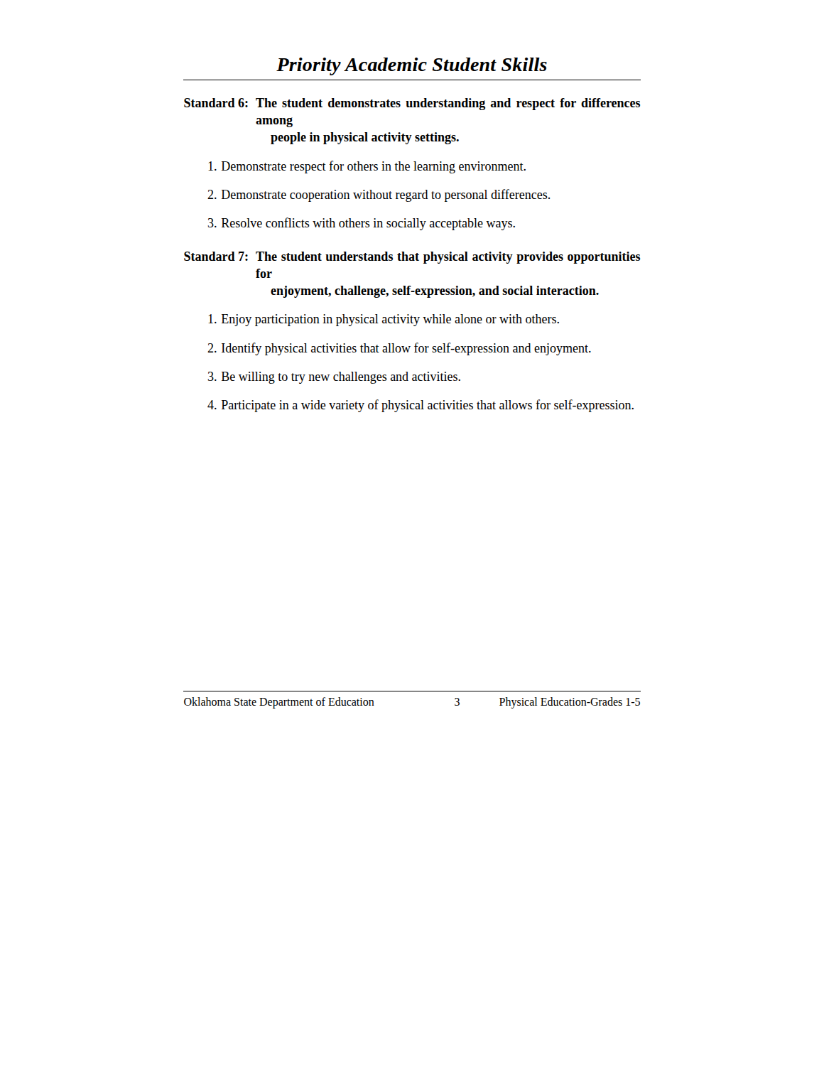Priority Academic Student Skills
Standard 6:
The student demonstrates understanding and respect for differences among people in physical activity settings.
1. Demonstrate respect for others in the learning environment.
2. Demonstrate cooperation without regard to personal differences.
3. Resolve conflicts with others in socially acceptable ways.
Standard 7:
The student understands that physical activity provides opportunities for enjoyment, challenge, self-expression, and social interaction.
1. Enjoy participation in physical activity while alone or with others.
2. Identify physical activities that allow for self-expression and enjoyment.
3. Be willing to try new challenges and activities.
4. Participate in a wide variety of physical activities that allows for self-expression.
Oklahoma State Department of Education
3
Physical Education-Grades 1-5